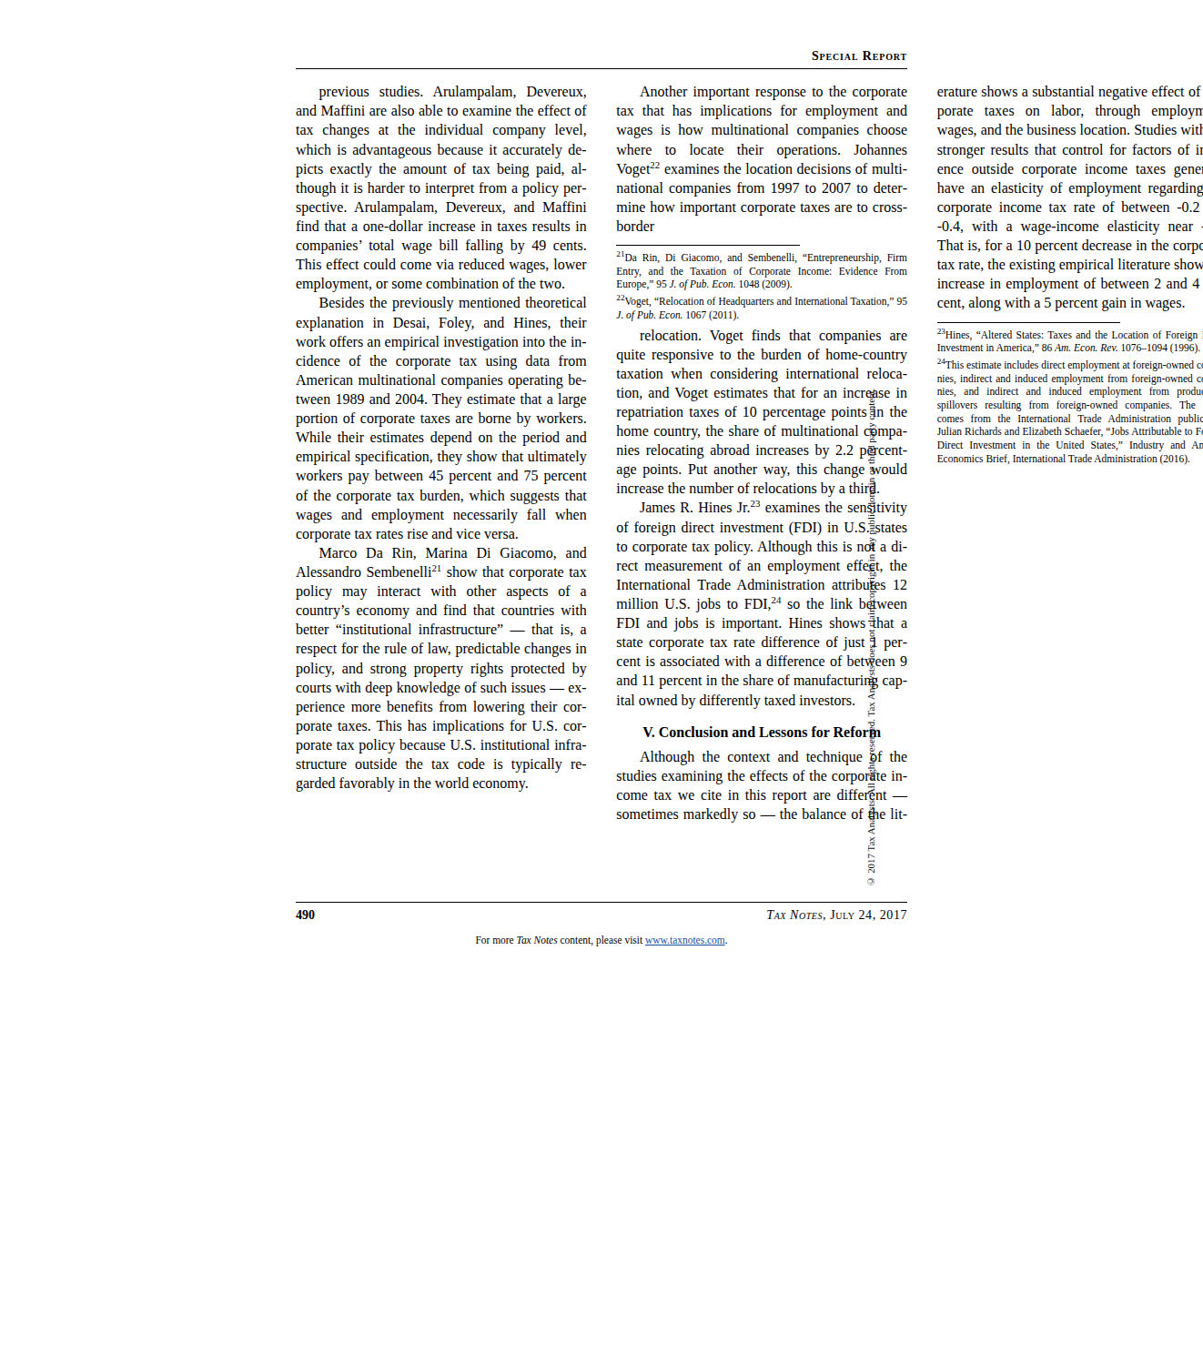© 2017 Tax Analysts. All rights reserved. Tax Analysts does not claim copyright in any public domain or third party content.
Special Report
previous studies. Arulampalam, Devereux, and Maffini are also able to examine the effect of tax changes at the individual company level, which is advantageous because it accurately depicts exactly the amount of tax being paid, although it is harder to interpret from a policy perspective. Arulampalam, Devereux, and Maffini find that a one-dollar increase in taxes results in companies’ total wage bill falling by 49 cents. This effect could come via reduced wages, lower employment, or some combination of the two.
Besides the previously mentioned theoretical explanation in Desai, Foley, and Hines, their work offers an empirical investigation into the incidence of the corporate tax using data from American multinational companies operating between 1989 and 2004. They estimate that a large portion of corporate taxes are borne by workers. While their estimates depend on the period and empirical specification, they show that ultimately workers pay between 45 percent and 75 percent of the corporate tax burden, which suggests that wages and employment necessarily fall when corporate tax rates rise and vice versa.
Marco Da Rin, Marina Di Giacomo, and Alessandro Sembenelli21 show that corporate tax policy may interact with other aspects of a country’s economy and find that countries with better “institutional infrastructure” — that is, a respect for the rule of law, predictable changes in policy, and strong property rights protected by courts with deep knowledge of such issues — experience more benefits from lowering their corporate taxes. This has implications for U.S. corporate tax policy because U.S. institutional infrastructure outside the tax code is typically regarded favorably in the world economy.
Another important response to the corporate tax that has implications for employment and wages is how multinational companies choose where to locate their operations. Johannes Voget22 examines the location decisions of multinational companies from 1997 to 2007 to determine how important corporate taxes are to cross-border
21Da Rin, Di Giacomo, and Sembenelli, “Entrepreneurship, Firm Entry, and the Taxation of Corporate Income: Evidence From Europe,” 95 J. of Pub. Econ. 1048 (2009).
22Voget, “Relocation of Headquarters and International Taxation,” 95 J. of Pub. Econ. 1067 (2011).
relocation. Voget finds that companies are quite responsive to the burden of home-country taxation when considering international relocation, and Voget estimates that for an increase in repatriation taxes of 10 percentage points in the home country, the share of multinational companies relocating abroad increases by 2.2 percentage points. Put another way, this change would increase the number of relocations by a third.
James R. Hines Jr.23 examines the sensitivity of foreign direct investment (FDI) in U.S. states to corporate tax policy. Although this is not a direct measurement of an employment effect, the International Trade Administration attributes 12 million U.S. jobs to FDI,24 so the link between FDI and jobs is important. Hines shows that a state corporate tax rate difference of just 1 percent is associated with a difference of between 9 and 11 percent in the share of manufacturing capital owned by differently taxed investors.
V. Conclusion and Lessons for Reform
Although the context and technique of the studies examining the effects of the corporate income tax we cite in this report are different — sometimes markedly so — the balance of the literature shows a substantial negative effect of corporate taxes on labor, through employment, wages, and the business location. Studies with the stronger results that control for factors of influence outside corporate income taxes generally have an elasticity of employment regarding the corporate income tax rate of between -0.2 and -0.4, with a wage-income elasticity near -0.5. That is, for a 10 percent decrease in the corporate tax rate, the existing empirical literature shows an increase in employment of between 2 and 4 percent, along with a 5 percent gain in wages.
23Hines, “Altered States: Taxes and the Location of Foreign Direct Investment in America,” 86 Am. Econ. Rev. 1076–1094 (1996).
24This estimate includes direct employment at foreign-owned companies, indirect and induced employment from foreign-owned companies, and indirect and induced employment from productivity spillovers resulting from foreign-owned companies. The figure comes from the International Trade Administration publication: Julian Richards and Elizabeth Schaefer, “Jobs Attributable to Foreign Direct Investment in the United States,” Industry and Analysis Economics Brief, International Trade Administration (2016).
490
Tax Notes, July 24, 2017
For more Tax Notes content, please visit www.taxnotes.com.